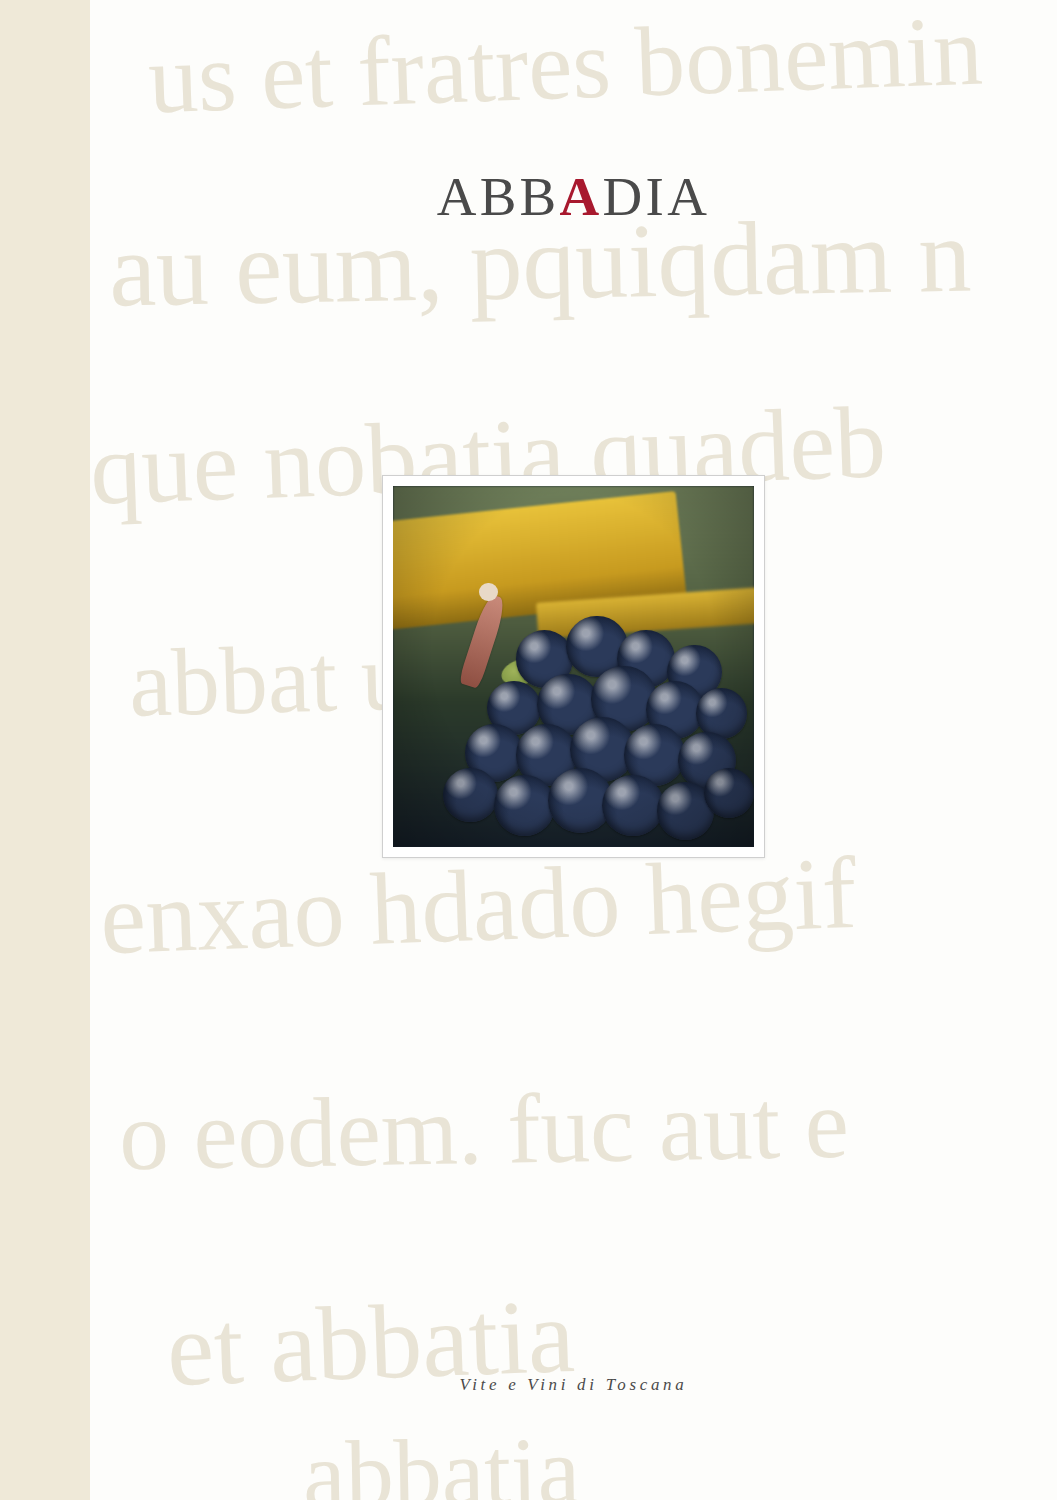us et fratres bonemin au eum, pquiqdam n que nobatia quadeb abbat uco q enxao hdado hegif o eodem. fuc aut e et abbatia abbatia
ABBADIA
Vite e Vini di Toscana